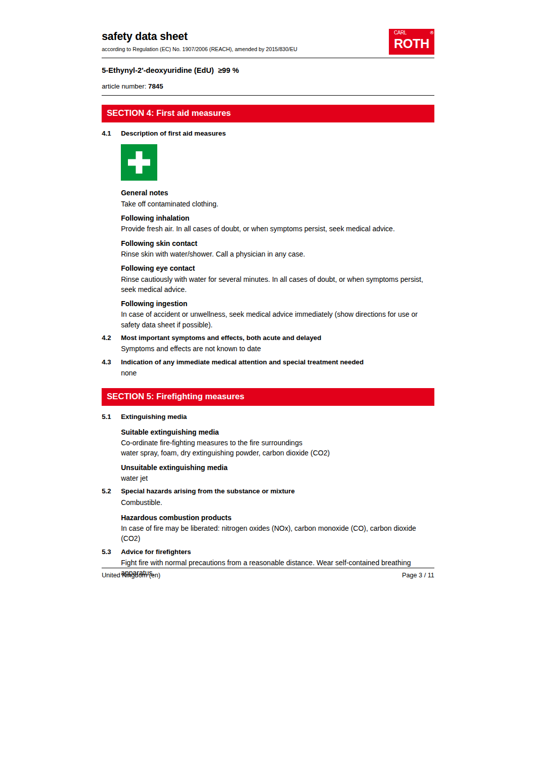safety data sheet
according to Regulation (EC) No. 1907/2006 (REACH), amended by 2015/830/EU
CARLROTH®
5-Ethynyl-2'-deoxyuridine (EdU) ≥99 %
article number: 7845
SECTION 4: First aid measures
4.1
Description of first aid measures
General notes
Take off contaminated clothing.
Following inhalation
Provide fresh air. In all cases of doubt, or when symptoms persist, seek medical advice.
Following skin contact
Rinse skin with water/shower. Call a physician in any case.
Following eye contact
Rinse cautiously with water for several minutes. In all cases of doubt, or when symptoms persist, seek medical advice.
Following ingestion
In case of accident or unwellness, seek medical advice immediately (show directions for use or safety data sheet if possible).
4.2
Most important symptoms and effects, both acute and delayed
Symptoms and effects are not known to date
4.3
Indication of any immediate medical attention and special treatment needed
none
SECTION 5: Firefighting measures
5.1
Extinguishing media
Suitable extinguishing media
Co-ordinate fire-fighting measures to the fire surroundings
water spray, foam, dry extinguishing powder, carbon dioxide (CO2)
Unsuitable extinguishing media
water jet
5.2
Special hazards arising from the substance or mixture
Combustible.
Hazardous combustion products
In case of fire may be liberated: nitrogen oxides (NOx), carbon monoxide (CO), carbon dioxide (CO2)
5.3
Advice for firefighters
Fight fire with normal precautions from a reasonable distance. Wear self-contained breathing apparatus.
United Kingdom (en) Page 3 / 11